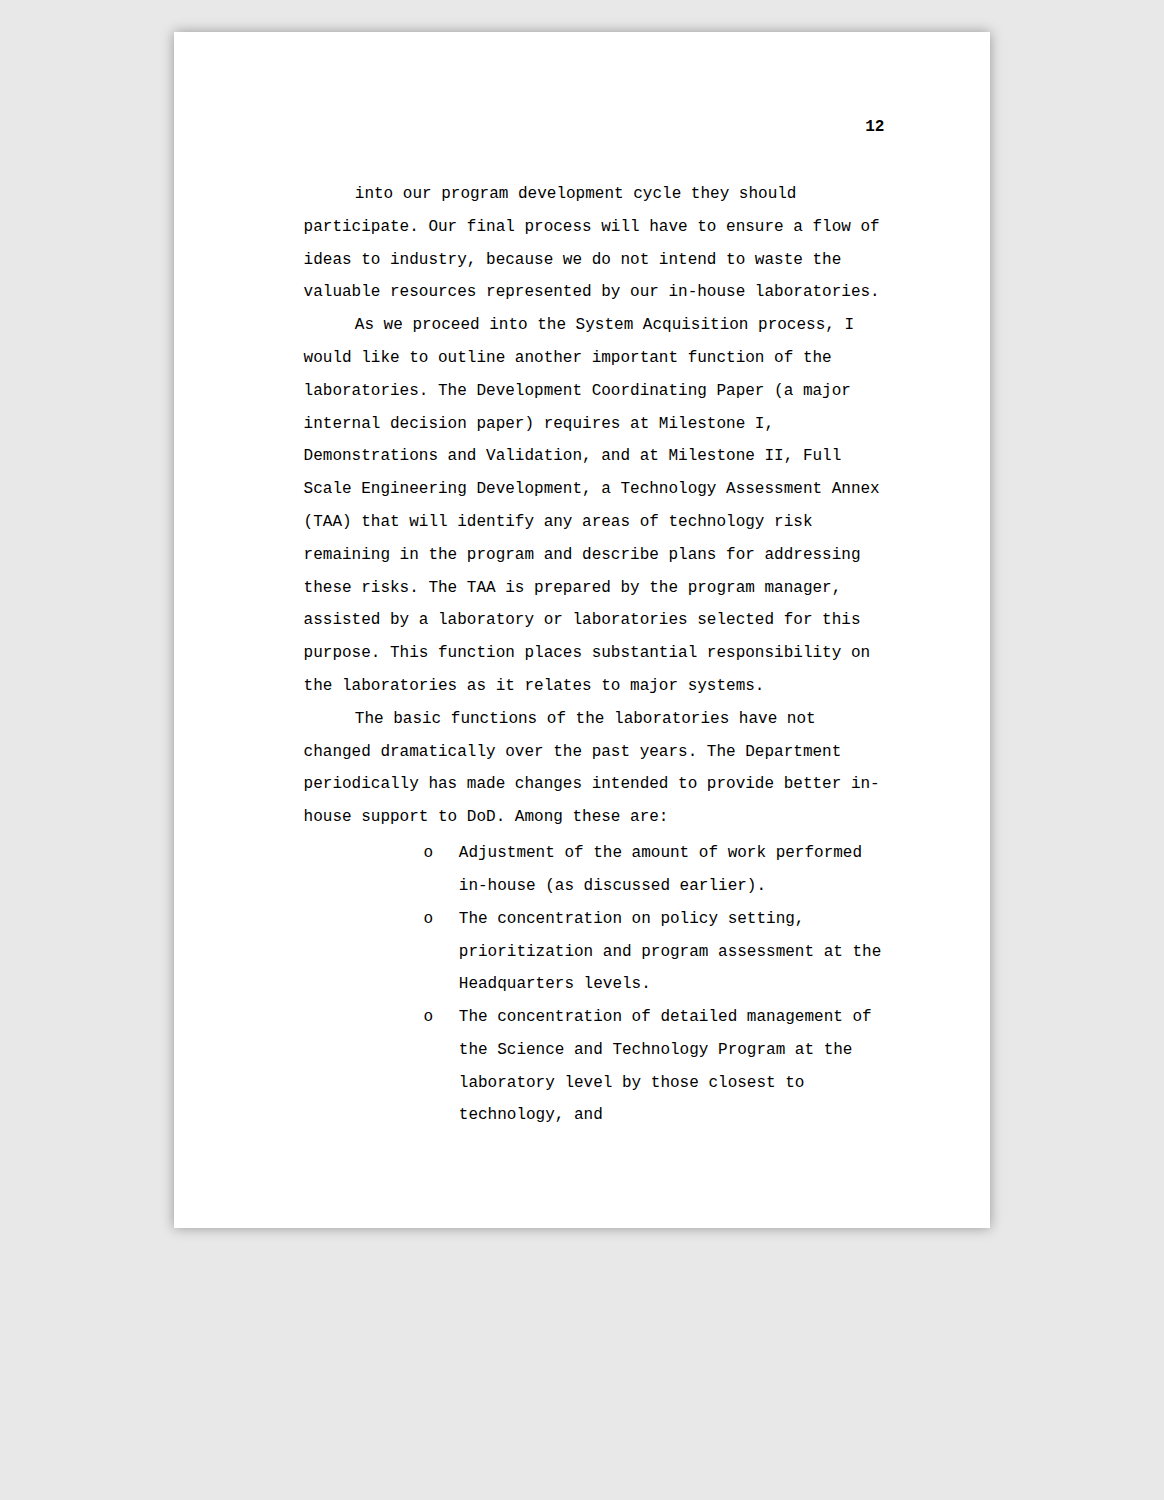12
into our program development cycle they should participate. Our final process will have to ensure a flow of ideas to industry, because we do not intend to waste the valuable resources represented by our in-house laboratories.
As we proceed into the System Acquisition process, I would like to outline another important function of the laboratories. The Development Coordinating Paper (a major internal decision paper) requires at Milestone I, Demonstrations and Validation, and at Milestone II, Full Scale Engineering Development, a Technology Assessment Annex (TAA) that will identify any areas of technology risk remaining in the program and describe plans for addressing these risks. The TAA is prepared by the program manager, assisted by a laboratory or laboratories selected for this purpose. This function places substantial responsibility on the laboratories as it relates to major systems.
The basic functions of the laboratories have not changed dramatically over the past years. The Department periodically has made changes intended to provide better in-house support to DoD. Among these are:
Adjustment of the amount of work performed in-house (as discussed earlier).
The concentration on policy setting, prioritization and program assessment at the Headquarters levels.
The concentration of detailed management of the Science and Technology Program at the laboratory level by those closest to technology, and